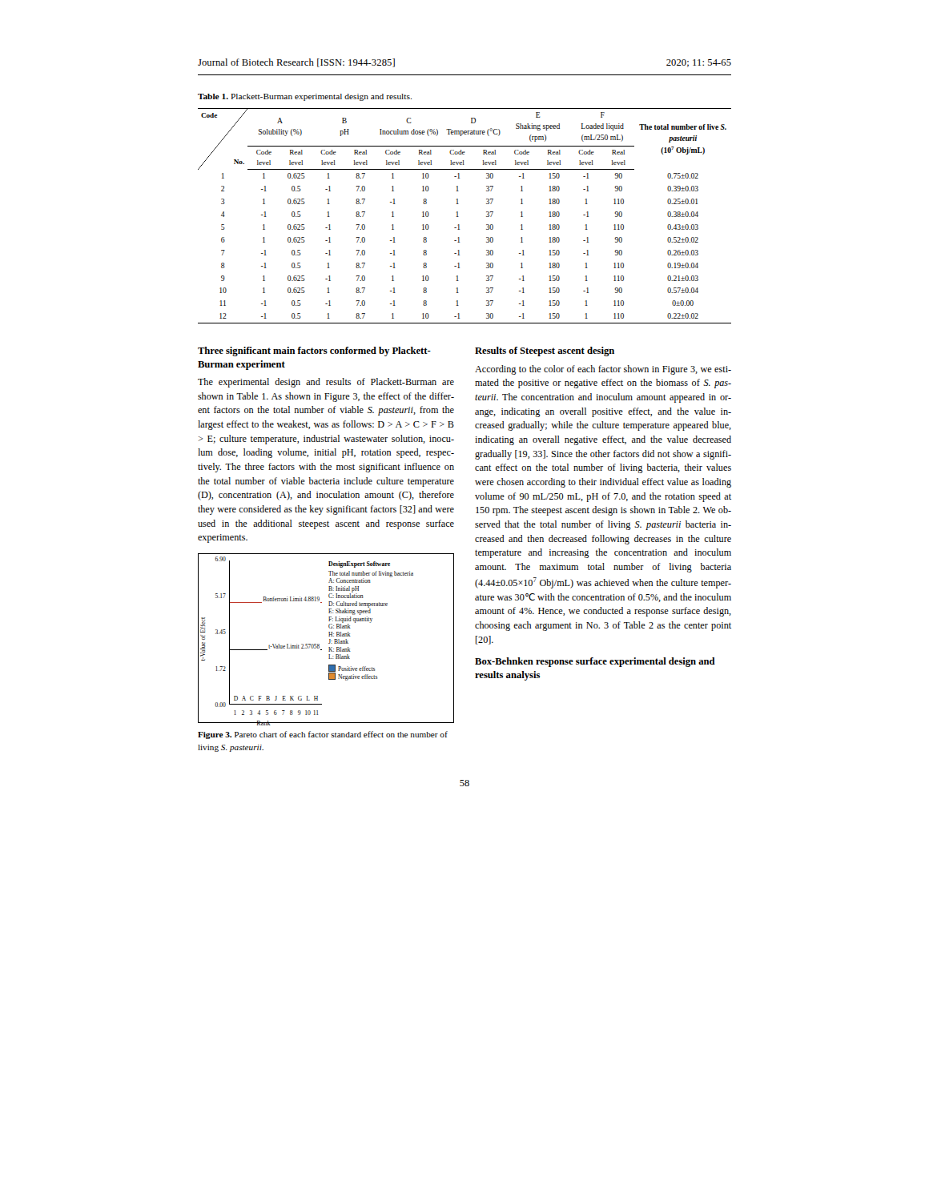Journal of Biotech Research [ISSN: 1944-3285]
2020; 11: 54-65
Table 1. Plackett-Burman experimental design and results.
| Code No. | A Solubility (%) | B pH | C Inoculum dose (%) | D Temperature (°C) | E Shaking speed (rpm) | F Loaded liquid (mL/250 mL) | The total number of live S. pasteurii (10 7 Obj/mL) |
| --- | --- | --- | --- | --- | --- | --- | --- |
| Code level | Real level | Code level | Real level | Code level | Real level | Code level | Real level | Code level | Real level | Code level | Real level |
| 1 | 1 | 0.625 | 1 | 8.7 | 1 | 10 | -1 | 30 | -1 | 150 | -1 | 90 | 0.75±0.02 |
| 2 | -1 | 0.5 | -1 | 7.0 | 1 | 10 | 1 | 37 | 1 | 180 | -1 | 90 | 0.39±0.03 |
| 3 | 1 | 0.625 | 1 | 8.7 | -1 | 8 | 1 | 37 | 1 | 180 | 1 | 110 | 0.25±0.01 |
| 4 | -1 | 0.5 | 1 | 8.7 | 1 | 10 | 1 | 37 | 1 | 180 | -1 | 90 | 0.38±0.04 |
| 5 | 1 | 0.625 | -1 | 7.0 | 1 | 10 | -1 | 30 | 1 | 180 | 1 | 110 | 0.43±0.03 |
| 6 | 1 | 0.625 | -1 | 7.0 | -1 | 8 | -1 | 30 | 1 | 180 | -1 | 90 | 0.52±0.02 |
| 7 | -1 | 0.5 | -1 | 7.0 | -1 | 8 | -1 | 30 | -1 | 150 | -1 | 90 | 0.26±0.03 |
| 8 | -1 | 0.5 | 1 | 8.7 | -1 | 8 | -1 | 30 | 1 | 180 | 1 | 110 | 0.19±0.04 |
| 9 | 1 | 0.625 | -1 | 7.0 | 1 | 10 | 1 | 37 | -1 | 150 | 1 | 110 | 0.21±0.03 |
| 10 | 1 | 0.625 | 1 | 8.7 | -1 | 8 | 1 | 37 | -1 | 150 | -1 | 90 | 0.57±0.04 |
| 11 | -1 | 0.5 | -1 | 7.0 | -1 | 8 | 1 | 37 | -1 | 150 | 1 | 110 | 0±0.00 |
| 12 | -1 | 0.5 | 1 | 8.7 | 1 | 10 | -1 | 30 | -1 | 150 | 1 | 110 | 0.22±0.02 |
Three significant main factors conformed by Plackett-Burman experiment
The experimental design and results of Plackett-Burman are shown in Table 1. As shown in Figure 3, the effect of the different factors on the total number of viable S. pasteurii, from the largest effect to the weakest, was as follows: D > A > C > F > B > E; culture temperature, industrial wastewater solution, inoculum dose, loading volume, initial pH, rotation speed, respectively. The three factors with the most significant influence on the total number of viable bacteria include culture temperature (D), concentration (A), and inoculation amount (C), therefore they were considered as the key significant factors [32] and were used in the additional steepest ascent and response surface experiments.
6.90
5.17
3.45
1.72
0.00
t-Value of Effect
Bonferroni Limit 4.8819
t-Value Limit 2.57058
D
A
C
F
B
J
E
K
G
L
H
1234567891011
Rank
DesignExpert Software
The total number of living bacteria
A: Concentration
B: Initial pH
C: Inoculation
D: Cultured temperature
E: Shaking speed
F: Liquid quantity
G: Blank
H: Blank
J: Blank
K: Blank
L: Blank
Positive effects
Negative effects
Figure 3. Pareto chart of each factor standard effect on the number of living S. pasteurii.
Results of Steepest ascent design
According to the color of each factor shown in Figure 3, we estimated the positive or negative effect on the biomass of S. pasteurii. The concentration and inoculum amount appeared in orange, indicating an overall positive effect, and the value increased gradually; while the culture temperature appeared blue, indicating an overall negative effect, and the value decreased gradually [19, 33]. Since the other factors did not show a significant effect on the total number of living bacteria, their values were chosen according to their individual effect value as loading volume of 90 mL/250 mL, pH of 7.0, and the rotation speed at 150 rpm. The steepest ascent design is shown in Table 2. We observed that the total number of living S. pasteurii bacteria increased and then decreased following decreases in the culture temperature and increasing the concentration and inoculum amount. The maximum total number of living bacteria (4.44±0.05×107 Obj/mL) was achieved when the culture temperature was 30℃ with the concentration of 0.5%, and the inoculum amount of 4%. Hence, we conducted a response surface design, choosing each argument in No. 3 of Table 2 as the center point [20].
Box-Behnken response surface experimental design and results analysis
58